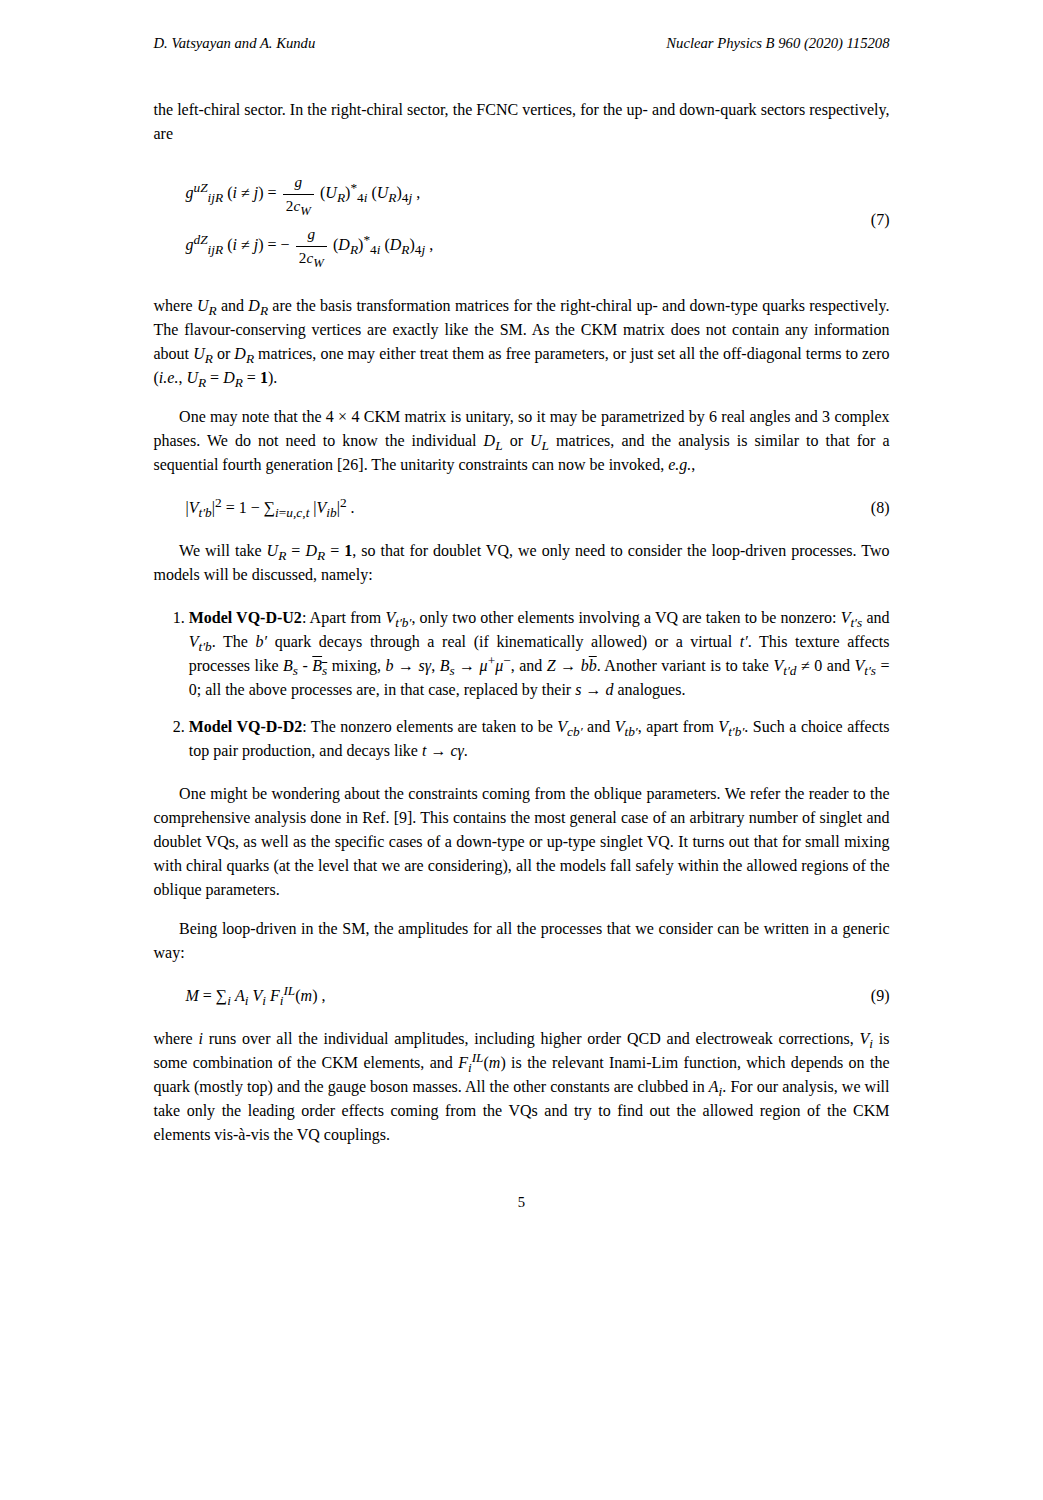D. Vatsyayan and A. Kundu Nuclear Physics B 960 (2020) 115208
the left-chiral sector. In the right-chiral sector, the FCNC vertices, for the up- and down-quark sectors respectively, are
guZijR (i ≠ j) = g 2cW (UR)*4i (UR)4j ,
gdZijR (i ≠ j) = − g 2cW (DR)*4i (DR)4j ,
(7)
where UR and DR are the basis transformation matrices for the right-chiral up- and down-type quarks respectively. The flavour-conserving vertices are exactly like the SM. As the CKM matrix does not contain any information about UR or DR matrices, one may either treat them as free parameters, or just set all the off-diagonal terms to zero (i.e., UR = DR = 1).
One may note that the 4 × 4 CKM matrix is unitary, so it may be parametrized by 6 real angles and 3 complex phases. We do not need to know the individual DL or UL matrices, and the analysis is similar to that for a sequential fourth generation [26]. The unitarity constraints can now be invoked, e.g.,
|Vt′b|2 = 1 − ∑i=u,c,t |Vib|2 .
(8)
We will take UR = DR = 1, so that for doublet VQ, we only need to consider the loop-driven processes. Two models will be discussed, namely:
Model VQ-D-U2: Apart from Vt′b′, only two other elements involving a VQ are taken to be nonzero: Vt′s and Vt′b. The b′ quark decays through a real (if kinematically allowed) or a virtual t′. This texture affects processes like Bs - Bs mixing, b → sγ, Bs → μ+μ−, and Z → bb. Another variant is to take Vt′d ≠ 0 and Vt′s = 0; all the above processes are, in that case, replaced by their s → d analogues.
Model VQ-D-D2: The nonzero elements are taken to be Vcb′ and Vtb′, apart from Vt′b′. Such a choice affects top pair production, and decays like t → cγ.
One might be wondering about the constraints coming from the oblique parameters. We refer the reader to the comprehensive analysis done in Ref. [9]. This contains the most general case of an arbitrary number of singlet and doublet VQs, as well as the specific cases of a down-type or up-type singlet VQ. It turns out that for small mixing with chiral quarks (at the level that we are considering), all the models fall safely within the allowed regions of the oblique parameters.
Being loop-driven in the SM, the amplitudes for all the processes that we consider can be written in a generic way:
M = ∑i Ai Vi FiIL(m) ,
(9)
where i runs over all the individual amplitudes, including higher order QCD and electroweak corrections, Vi is some combination of the CKM elements, and FiIL(m) is the relevant Inami-Lim function, which depends on the quark (mostly top) and the gauge boson masses. All the other constants are clubbed in Ai. For our analysis, we will take only the leading order effects coming from the VQs and try to find out the allowed region of the CKM elements vis-à-vis the VQ couplings.
5